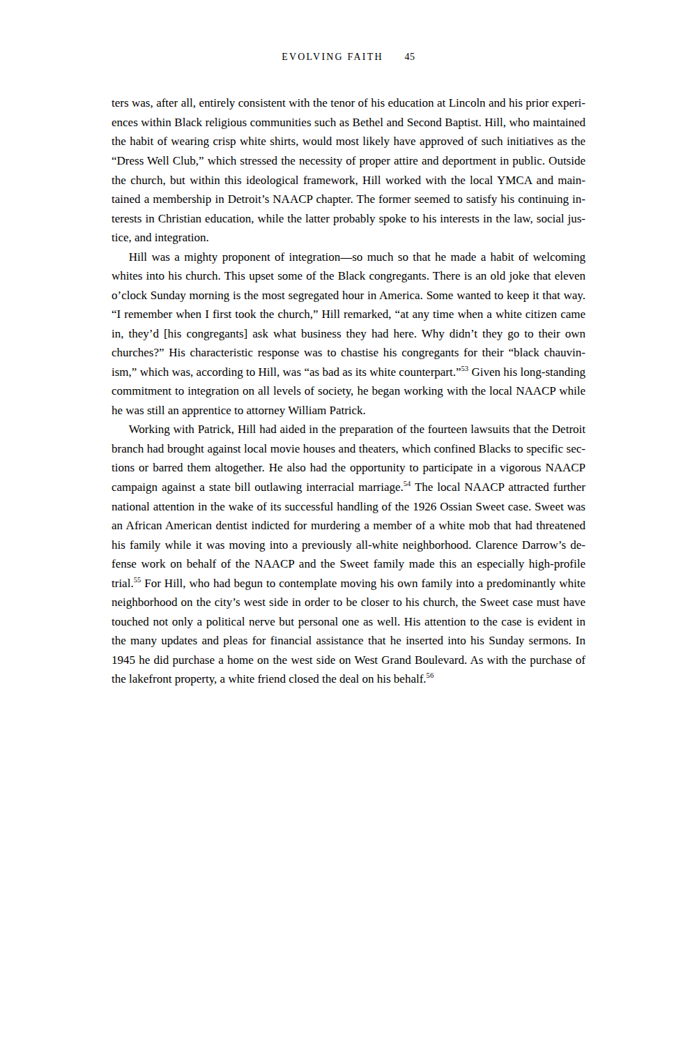Evolving Faith 45
ters was, after all, entirely consistent with the tenor of his education at Lincoln and his prior experiences within Black religious communities such as Bethel and Second Baptist. Hill, who maintained the habit of wearing crisp white shirts, would most likely have approved of such initiatives as the “Dress Well Club,” which stressed the necessity of proper attire and deportment in public. Outside the church, but within this ideological framework, Hill worked with the local YMCA and maintained a membership in Detroit’s NAACP chapter. The former seemed to satisfy his continuing interests in Christian education, while the latter probably spoke to his interests in the law, social justice, and integration.
Hill was a mighty proponent of integration—so much so that he made a habit of welcoming whites into his church. This upset some of the Black congregants. There is an old joke that eleven o’clock Sunday morning is the most segregated hour in America. Some wanted to keep it that way. “I remember when I first took the church,” Hill remarked, “at any time when a white citizen came in, they’d [his congregants] ask what business they had here. Why didn’t they go to their own churches?” His characteristic response was to chastise his congregants for their “black chauvinism,” which was, according to Hill, was “as bad as its white counterpart.”53 Given his long-standing commitment to integration on all levels of society, he began working with the local NAACP while he was still an apprentice to attorney William Patrick.
Working with Patrick, Hill had aided in the preparation of the fourteen lawsuits that the Detroit branch had brought against local movie houses and theaters, which confined Blacks to specific sections or barred them altogether. He also had the opportunity to participate in a vigorous NAACP campaign against a state bill outlawing interracial marriage.54 The local NAACP attracted further national attention in the wake of its successful handling of the 1926 Ossian Sweet case. Sweet was an African American dentist indicted for murdering a member of a white mob that had threatened his family while it was moving into a previously all-white neighborhood. Clarence Darrow’s defense work on behalf of the NAACP and the Sweet family made this an especially high-profile trial.55 For Hill, who had begun to contemplate moving his own family into a predominantly white neighborhood on the city’s west side in order to be closer to his church, the Sweet case must have touched not only a political nerve but personal one as well. His attention to the case is evident in the many updates and pleas for financial assistance that he inserted into his Sunday sermons. In 1945 he did purchase a home on the west side on West Grand Boulevard. As with the purchase of the lakefront property, a white friend closed the deal on his behalf.56